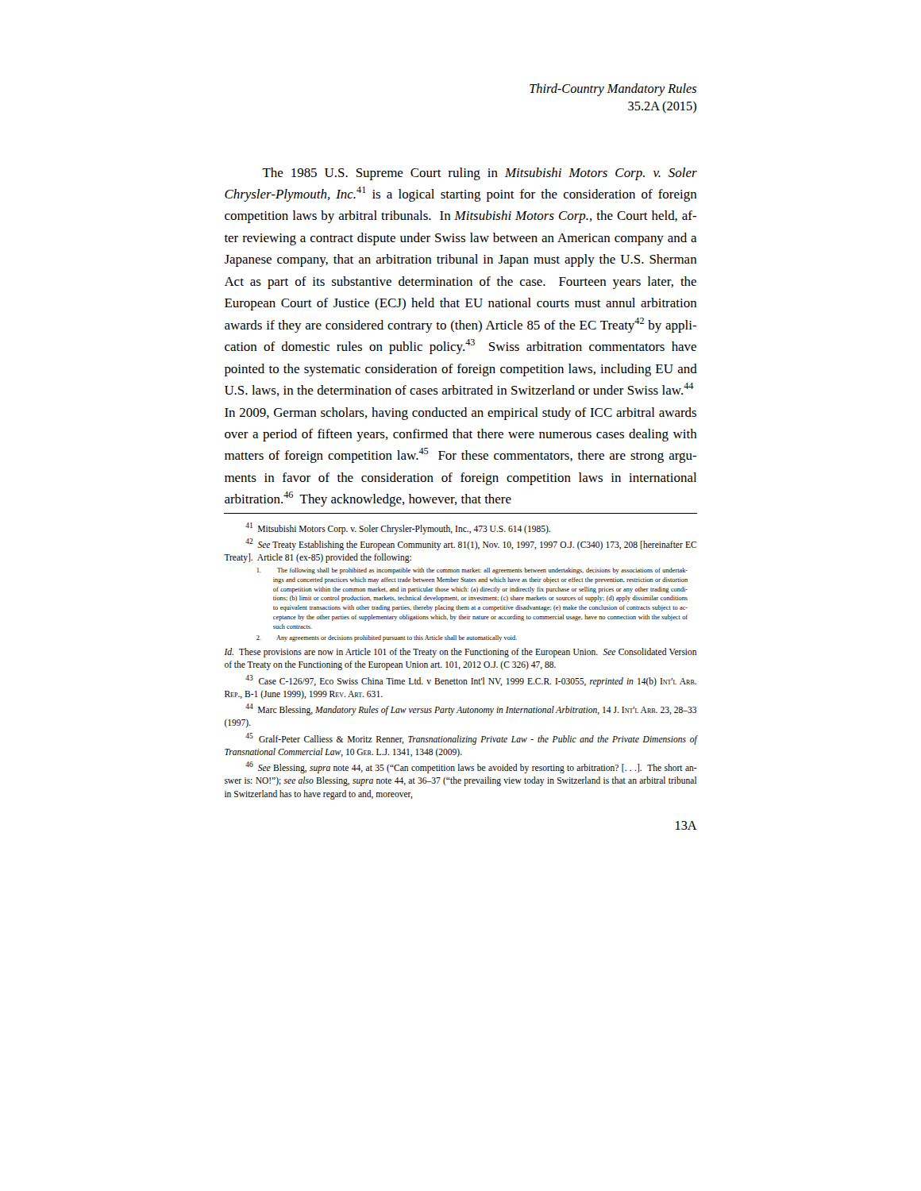Third-Country Mandatory Rules
35.2A (2015)
The 1985 U.S. Supreme Court ruling in Mitsubishi Motors Corp. v. Soler Chrysler-Plymouth, Inc.41 is a logical starting point for the consideration of foreign competition laws by arbitral tribunals. In Mitsubishi Motors Corp., the Court held, after reviewing a contract dispute under Swiss law between an American company and a Japanese company, that an arbitration tribunal in Japan must apply the U.S. Sherman Act as part of its substantive determination of the case. Fourteen years later, the European Court of Justice (ECJ) held that EU national courts must annul arbitration awards if they are considered contrary to (then) Article 85 of the EC Treaty42 by application of domestic rules on public policy.43 Swiss arbitration commentators have pointed to the systematic consideration of foreign competition laws, including EU and U.S. laws, in the determination of cases arbitrated in Switzerland or under Swiss law.44 In 2009, German scholars, having conducted an empirical study of ICC arbitral awards over a period of fifteen years, confirmed that there were numerous cases dealing with matters of foreign competition law.45 For these commentators, there are strong arguments in favor of the consideration of foreign competition laws in international arbitration.46 They acknowledge, however, that there
41 Mitsubishi Motors Corp. v. Soler Chrysler-Plymouth, Inc., 473 U.S. 614 (1985).
42 See Treaty Establishing the European Community art. 81(1), Nov. 10, 1997, 1997 O.J. (C340) 173, 208 [hereinafter EC Treaty]. Article 81 (ex-85) provided the following:
1. The following shall be prohibited as incompatible with the common market: all agreements between undertakings, decisions by associations of undertakings and concerted practices which may affect trade between Member States and which have as their object or effect the prevention, restriction or distortion of competition within the common market, and in particular those which: (a) directly or indirectly fix purchase or selling prices or any other trading conditions; (b) limit or control production, markets, technical development, or investment; (c) share markets or sources of supply; (d) apply dissimilar conditions to equivalent transactions with other trading parties, thereby placing them at a competitive disadvantage; (e) make the conclusion of contracts subject to acceptance by the other parties of supplementary obligations which, by their nature or according to commercial usage, have no connection with the subject of such contracts.
2. Any agreements or decisions prohibited pursuant to this Article shall be automatically void.
Id. These provisions are now in Article 101 of the Treaty on the Functioning of the European Union. See Consolidated Version of the Treaty on the Functioning of the European Union art. 101, 2012 O.J. (C 326) 47, 88.
43 Case C-126/97, Eco Swiss China Time Ltd. v Benetton Int'l NV, 1999 E.C.R. I-03055, reprinted in 14(b) Int'l Arb. Rep., B-1 (June 1999), 1999 Rev. Art. 631.
44 Marc Blessing, Mandatory Rules of Law versus Party Autonomy in International Arbitration, 14 J. Int'l Arb. 23, 28–33 (1997).
45 Gralf-Peter Calliess & Moritz Renner, Transnationalizing Private Law - the Public and the Private Dimensions of Transnational Commercial Law, 10 Ger. L.J. 1341, 1348 (2009).
46 See Blessing, supra note 44, at 35 (“Can competition laws be avoided by resorting to arbitration? [. . .]. The short answer is: NO!”); see also Blessing, supra note 44, at 36–37 (“the prevailing view today in Switzerland is that an arbitral tribunal in Switzerland has to have regard to and, moreover,
13A